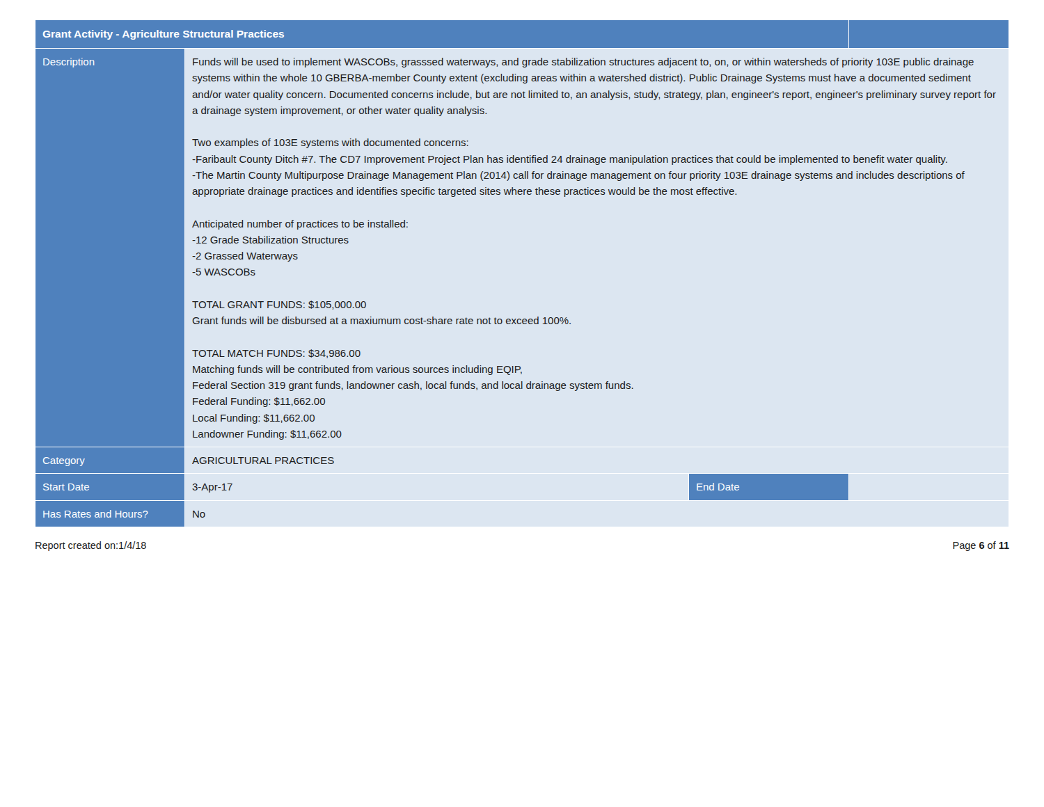| Grant Activity - Agriculture Structural Practices | |
| Description | Funds will be used to implement WASCOBs, grasssed waterways, and grade stabilization structures adjacent to, on, or within watersheds of priority 103E public drainage systems within the whole 10 GBERBA-member County extent (excluding areas within a watershed district). Public Drainage Systems must have a documented sediment and/or water quality concern. Documented concerns include, but are not limited to, an analysis, study, strategy, plan, engineer's report, engineer's preliminary survey report for a drainage system improvement, or other water quality analysis. Two examples of 103E systems with documented concerns: -Faribault County Ditch #7. The CD7 Improvement Project Plan has identified 24 drainage manipulation practices that could be implemented to benefit water quality. -The Martin County Multipurpose Drainage Management Plan (2014) call for drainage management on four priority 103E drainage systems and includes descriptions of appropriate drainage practices and identifies specific targeted sites where these practices would be the most effective. Anticipated number of practices to be installed: -12 Grade Stabilization Structures -2 Grassed Waterways -5 WASCOBs TOTAL GRANT FUNDS: $105,000.00 Grant funds will be disbursed at a maxiumum cost-share rate not to exceed 100%. TOTAL MATCH FUNDS: $34,986.00 Matching funds will be contributed from various sources including EQIP, Federal Section 319 grant funds, landowner cash, local funds, and local drainage system funds. Federal Funding: $11,662.00 Local Funding: $11,662.00 Landowner Funding: $11,662.00 |
| Category | AGRICULTURAL PRACTICES |
| Start Date | 3-Apr-17 | End Date | |
| Has Rates and Hours? | No |
Report created on:1/4/18
Page 6 of 11